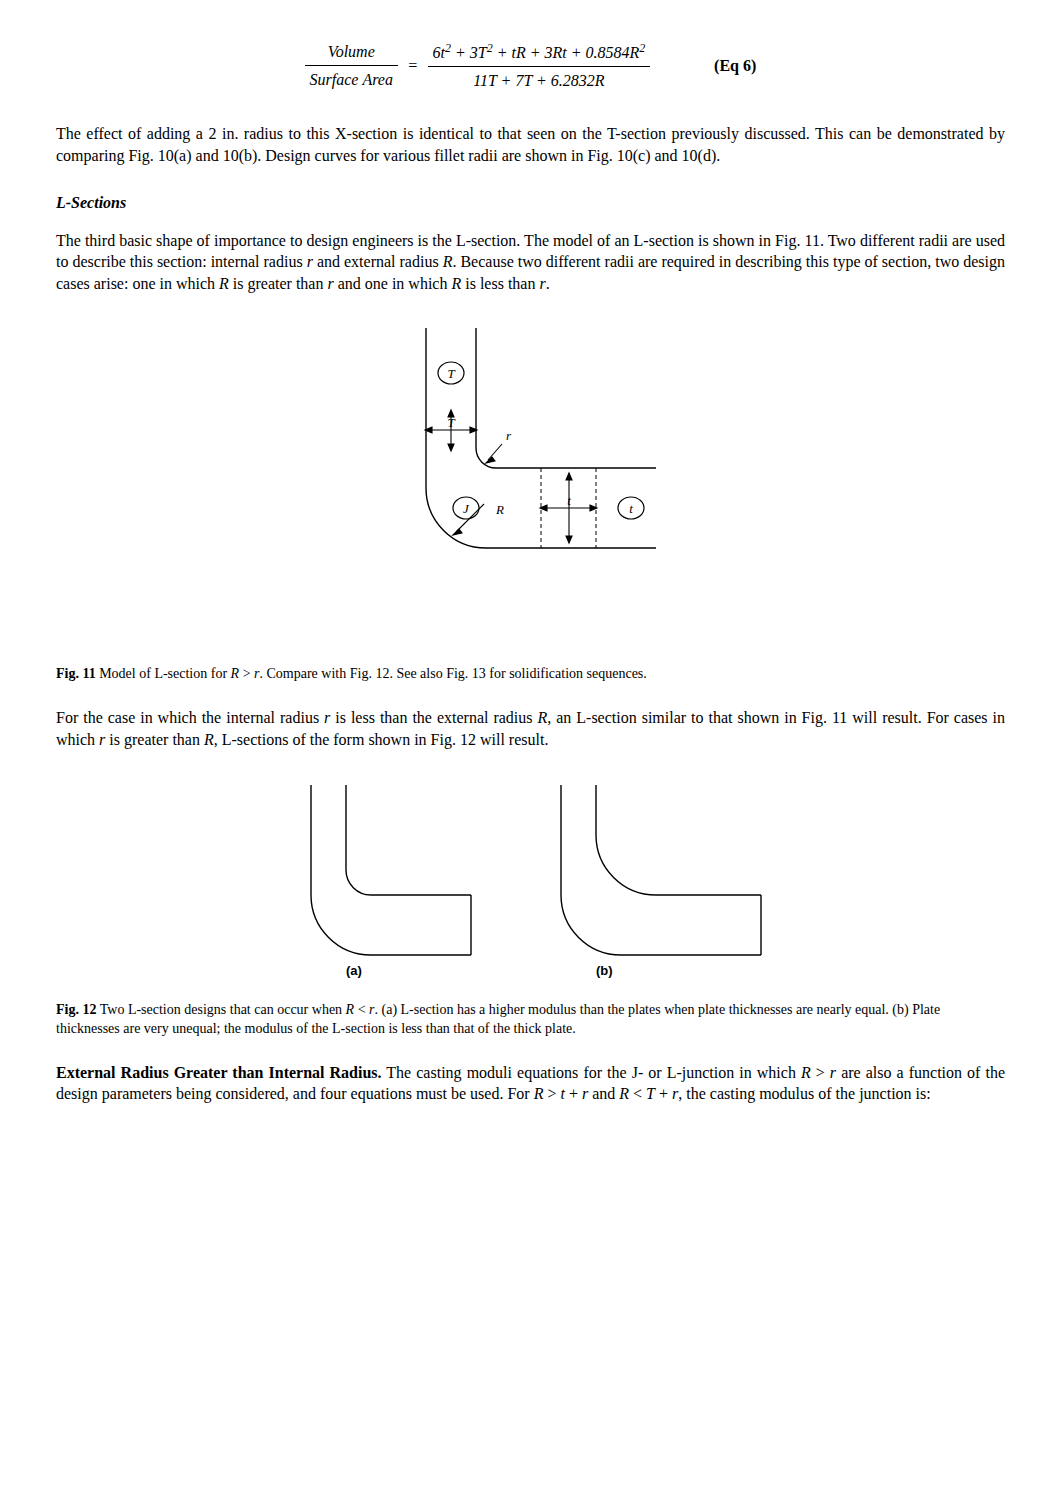Volume Surface Area = 6t 2 + 3T 2 + tR + 3Rt + 0.8584R 2 11T + 7T + 6.2832R (Eq 6)
The effect of adding a 2 in. radius to this X-section is identical to that seen on the T-section previously discussed. This can be demonstrated by comparing Fig. 10(a) and 10(b). Design curves for various fillet radii are shown in Fig. 10(c) and 10(d).
L-Sections
The third basic shape of importance to design engineers is the L-section. The model of an L-section is shown in Fig. 11. Two different radii are used to describe this section: internal radius r and external radius R. Because two different radii are required in describing this type of section, two design cases arise: one in which R is greater than r and one in which R is less than r.
T T r J R t t
Fig. 11 Model of L-section for R > r. Compare with Fig. 12. See also Fig. 13 for solidification sequences.
For the case in which the internal radius r is less than the external radius R, an L-section similar to that shown in Fig. 11 will result. For cases in which r is greater than R, L-sections of the form shown in Fig. 12 will result.
(a) (b)
Fig. 12 Two L-section designs that can occur when R < r. (a) L-section has a higher modulus than the plates when plate thicknesses are nearly equal. (b) Plate thicknesses are very unequal; the modulus of the L-section is less than that of the thick plate.
External Radius Greater than Internal Radius. The casting moduli equations for the J- or L-junction in which R > r are also a function of the design parameters being considered, and four equations must be used. For R > t + r and R < T + r, the casting modulus of the junction is: